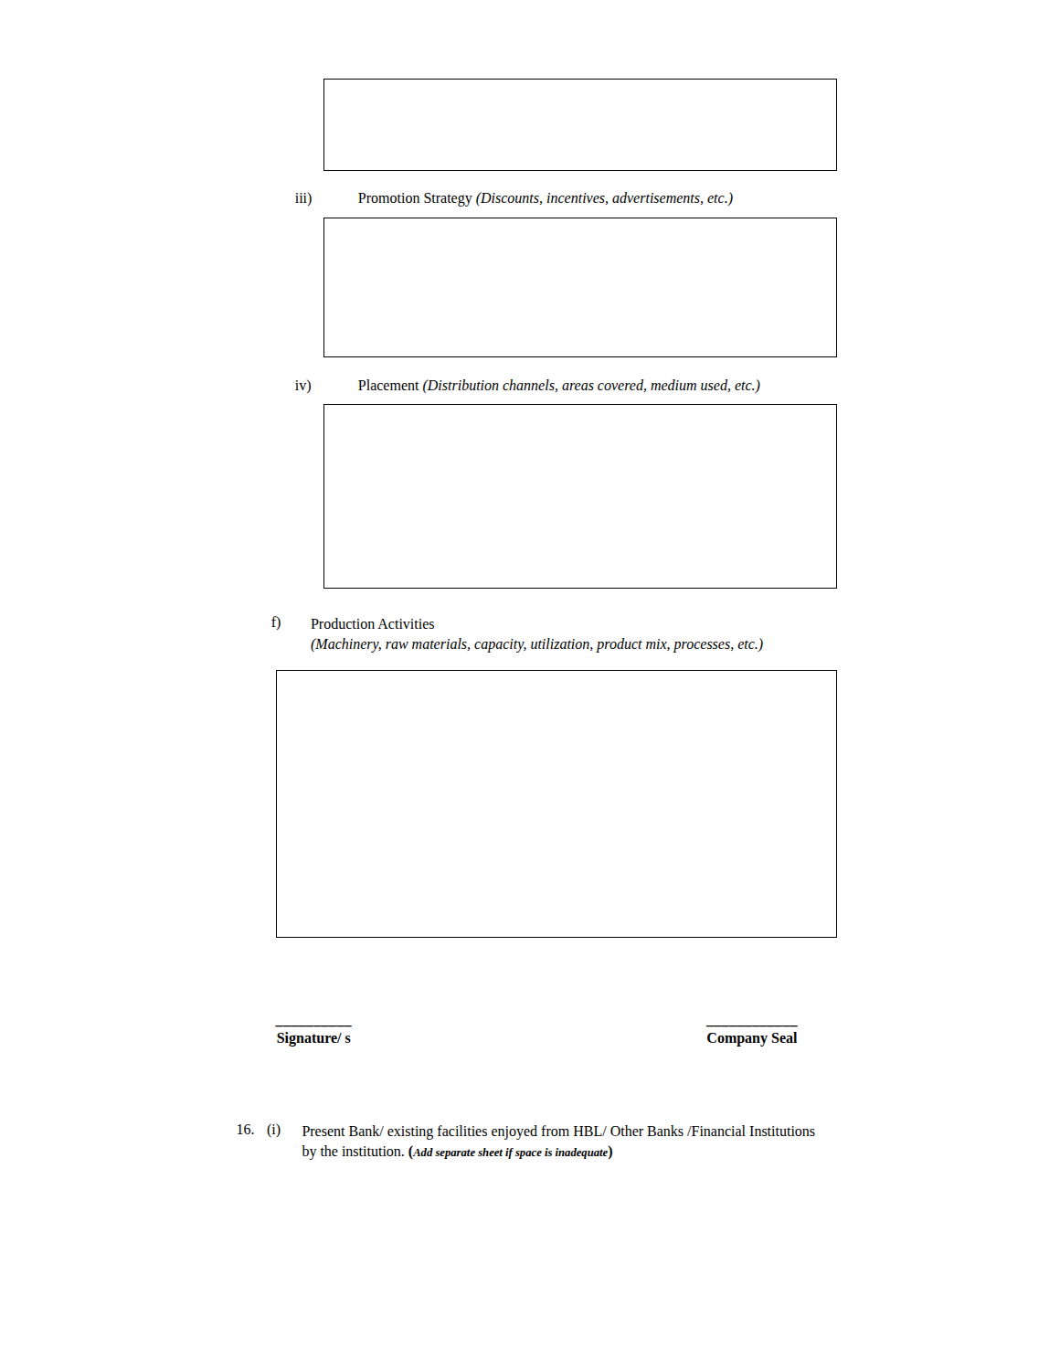iii)
Promotion Strategy (Discounts, incentives, advertisements, etc.)
iv)
Placement (Distribution channels, areas covered, medium used, etc.)
f)
Production Activities
(Machinery, raw materials, capacity, utilization, product mix, processes, etc.)
__________
Signature/ s
____________
Company Seal
16.
(i)
Present Bank/ existing facilities enjoyed from HBL/ Other Banks /Financial Institutions by the institution. (Add separate sheet if space is inadequate)